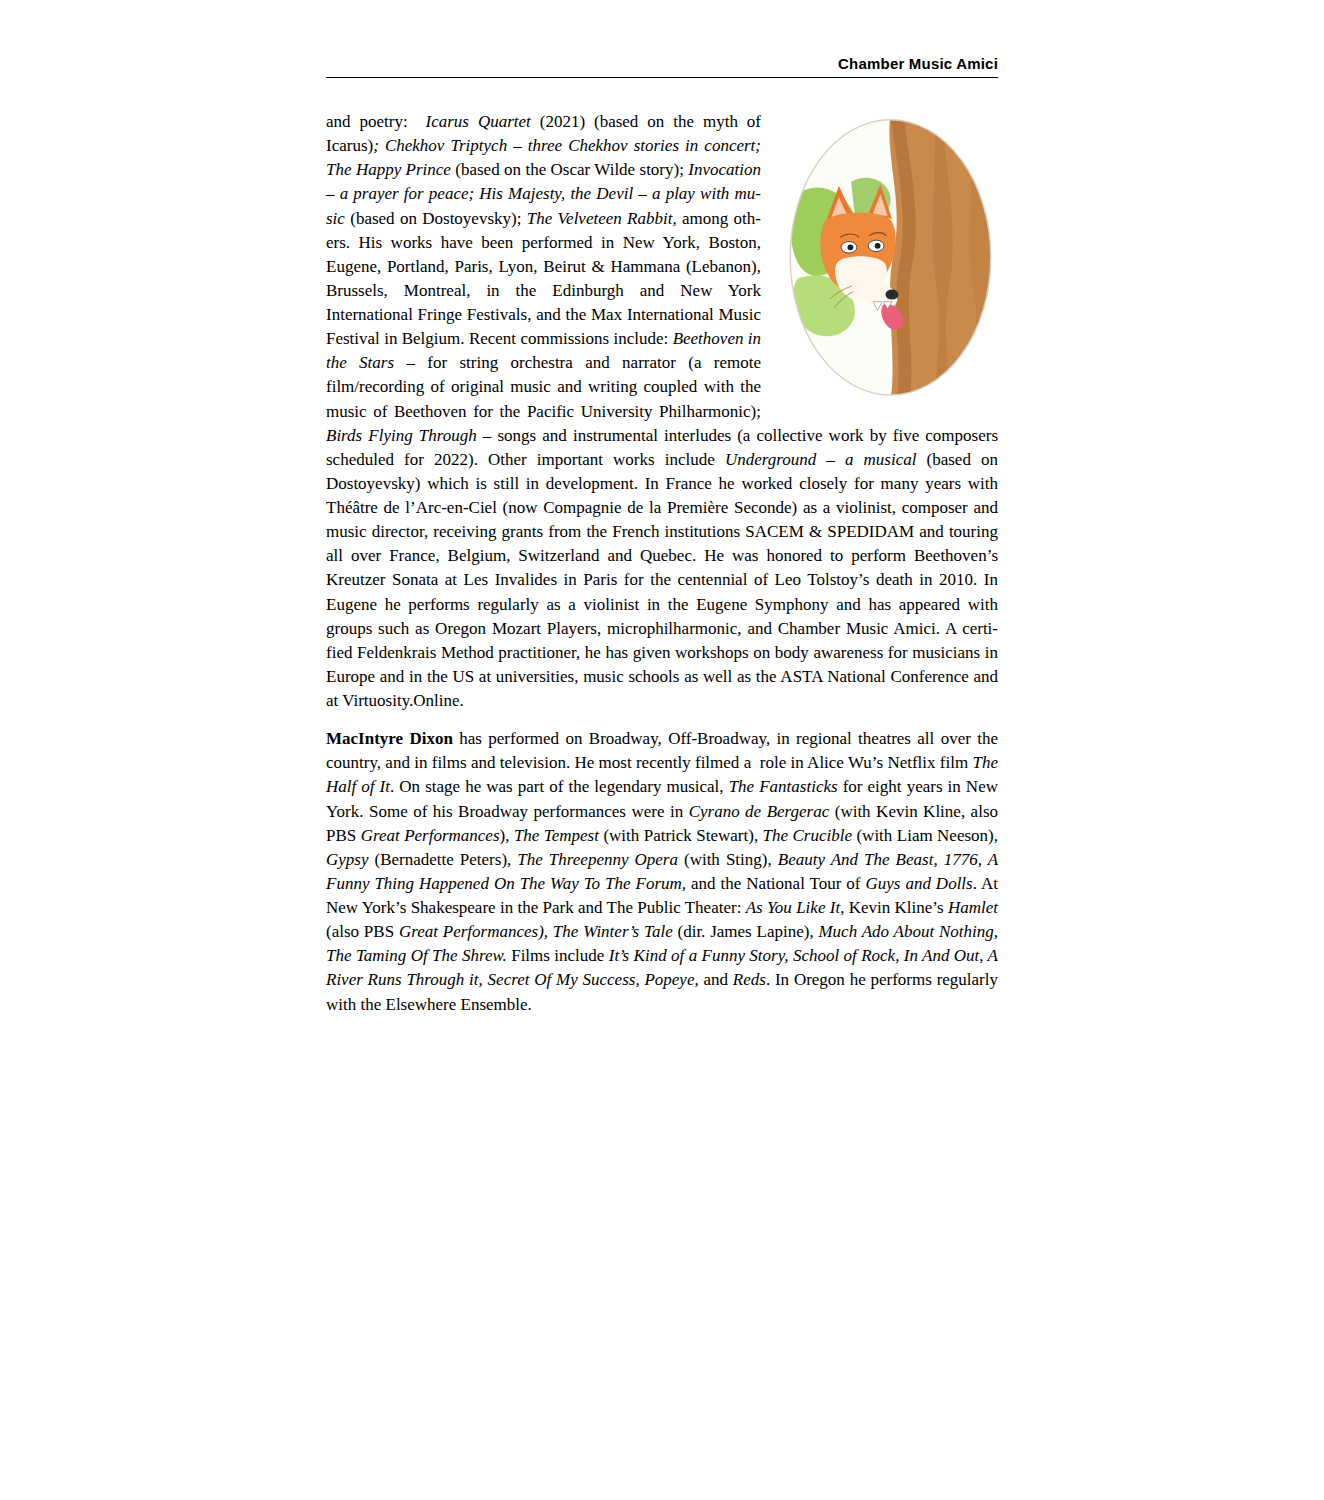Chamber Music Amici
and poetry: Icarus Quartet (2021) (based on the myth of Icarus); Chekhov Triptych – three Chekhov stories in concert; The Happy Prince (based on the Oscar Wilde story); Invocation – a prayer for peace; His Majesty, the Devil – a play with music (based on Dostoyevsky); The Velveteen Rabbit, among others. His works have been performed in New York, Boston, Eugene, Portland, Paris, Lyon, Beirut & Hammana (Lebanon), Brussels, Montreal, in the Edinburgh and New York International Fringe Festivals, and the Max International Music Festival in Belgium. Recent commissions include: Beethoven in the Stars – for string orchestra and narrator (a remote film/recording of original music and writing coupled with the music of Beethoven for the Pacific University Philharmonic); Birds Flying Through – songs and instrumental interludes (a collective work by five composers scheduled for 2022). Other important works include Underground – a musical (based on Dostoyevsky) which is still in development. In France he worked closely for many years with Théâtre de l’Arc-en-Ciel (now Compagnie de la Première Seconde) as a violinist, composer and music director, receiving grants from the French institutions SACEM & SPEDIDAM and touring all over France, Belgium, Switzerland and Quebec. He was honored to perform Beethoven’s Kreutzer Sonata at Les Invalides in Paris for the centennial of Leo Tolstoy’s death in 2010. In Eugene he performs regularly as a violinist in the Eugene Symphony and has appeared with groups such as Oregon Mozart Players, microphilharmonic, and Chamber Music Amici. A certified Feldenkrais Method practitioner, he has given workshops on body awareness for musicians in Europe and in the US at universities, music schools as well as the ASTA National Conference and at Virtuosity.Online.
MacIntyre Dixon has performed on Broadway, Off-Broadway, in regional theatres all over the country, and in films and television. He most recently filmed a role in Alice Wu’s Netflix film The Half of It. On stage he was part of the legendary musical, The Fantasticks for eight years in New York. Some of his Broadway performances were in Cyrano de Bergerac (with Kevin Kline, also PBS Great Performances), The Tempest (with Patrick Stewart), The Crucible (with Liam Neeson), Gypsy (Bernadette Peters), The Threepenny Opera (with Sting), Beauty And The Beast, 1776, A Funny Thing Happened On The Way To The Forum, and the National Tour of Guys and Dolls. At New York’s Shakespeare in the Park and The Public Theater: As You Like It, Kevin Kline’s Hamlet (also PBS Great Performances), The Winter’s Tale (dir. James Lapine), Much Ado About Nothing, The Taming Of The Shrew. Films include It’s Kind of a Funny Story, School of Rock, In And Out, A River Runs Through it, Secret Of My Success, Popeye, and Reds. In Oregon he performs regularly with the Elsewhere Ensemble.